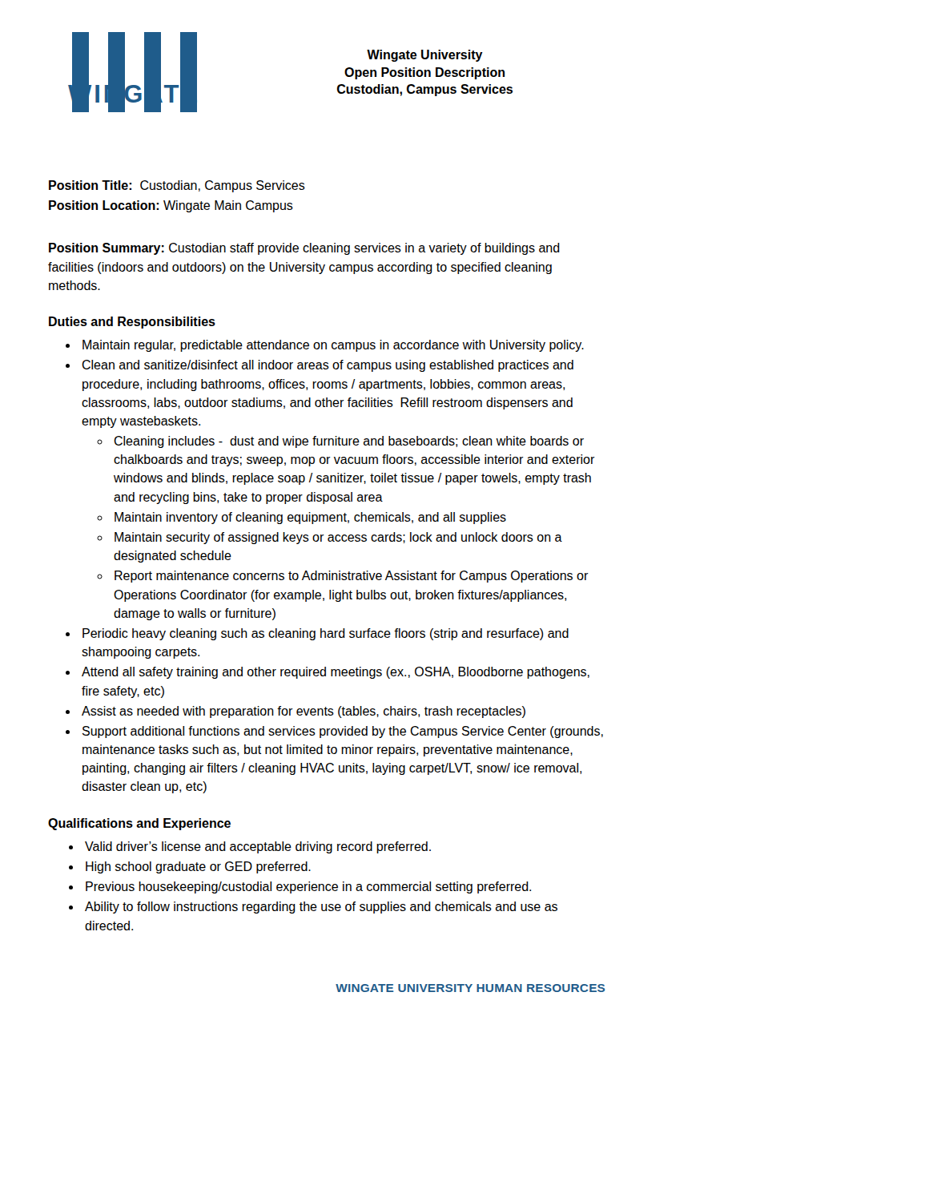WINGATE WINGATE
Wingate University
Open Position Description
Custodian, Campus Services
Position Title: Custodian, Campus Services
Position Location: Wingate Main Campus
Position Summary: Custodian staff provide cleaning services in a variety of buildings and facilities (indoors and outdoors) on the University campus according to specified cleaning methods.
Duties and Responsibilities
Maintain regular, predictable attendance on campus in accordance with University policy.
Clean and sanitize/disinfect all indoor areas of campus using established practices and procedure, including bathrooms, offices, rooms / apartments, lobbies, common areas, classrooms, labs, outdoor stadiums, and other facilities Refill restroom dispensers and empty wastebaskets.
Cleaning includes - dust and wipe furniture and baseboards; clean white boards or chalkboards and trays; sweep, mop or vacuum floors, accessible interior and exterior windows and blinds, replace soap / sanitizer, toilet tissue / paper towels, empty trash and recycling bins, take to proper disposal area
Maintain inventory of cleaning equipment, chemicals, and all supplies
Maintain security of assigned keys or access cards; lock and unlock doors on a designated schedule
Report maintenance concerns to Administrative Assistant for Campus Operations or Operations Coordinator (for example, light bulbs out, broken fixtures/appliances, damage to walls or furniture)
Periodic heavy cleaning such as cleaning hard surface floors (strip and resurface) and shampooing carpets.
Attend all safety training and other required meetings (ex., OSHA, Bloodborne pathogens, fire safety, etc)
Assist as needed with preparation for events (tables, chairs, trash receptacles)
Support additional functions and services provided by the Campus Service Center (grounds, maintenance tasks such as, but not limited to minor repairs, preventative maintenance, painting, changing air filters / cleaning HVAC units, laying carpet/LVT, snow/ ice removal, disaster clean up, etc)
Qualifications and Experience
Valid driver’s license and acceptable driving record preferred.
High school graduate or GED preferred.
Previous housekeeping/custodial experience in a commercial setting preferred.
Ability to follow instructions regarding the use of supplies and chemicals and use as directed.
WINGATE UNIVERSITY HUMAN RESOURCES